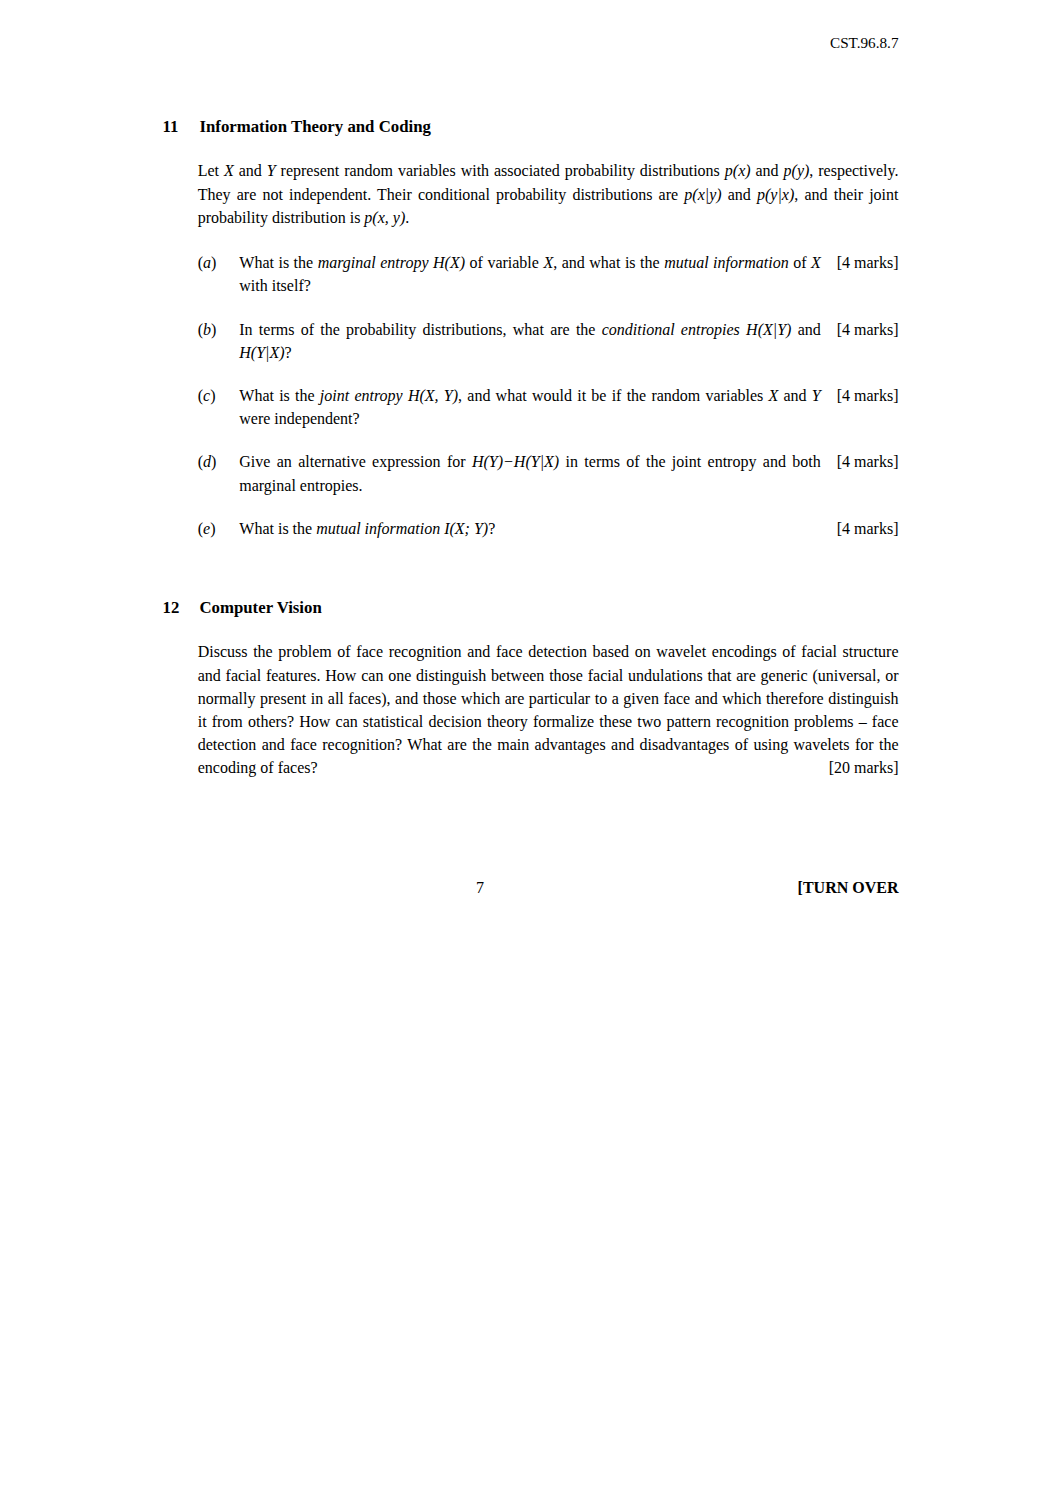CST.96.8.7
11 Information Theory and Coding
Let X and Y represent random variables with associated probability distributions p(x) and p(y), respectively. They are not independent. Their conditional probability distributions are p(x|y) and p(y|x), and their joint probability distribution is p(x, y).
(a)[4 marks] What is the marginal entropy H(X) of variable X, and what is the mutual information of X with itself?
(b)[4 marks] In terms of the probability distributions, what are the conditional entropies H(X|Y) and H(Y|X)?
(c)[4 marks] What is the joint entropy H(X, Y), and what would it be if the random variables X and Y were independent?
(d)[4 marks] Give an alternative expression for H(Y)−H(Y|X) in terms of the joint entropy and both marginal entropies.
(e)[4 marks] What is the mutual information I(X; Y)?
12 Computer Vision
Discuss the problem of face recognition and face detection based on wavelet encodings of facial structure and facial features. How can one distinguish between those facial undulations that are generic (universal, or normally present in all faces), and those which are particular to a given face and which therefore distinguish it from others? How can statistical decision theory formalize these two pattern recognition problems – face detection and face recognition? What are the main advantages and disadvantages of using wavelets for the encoding of faces? [20 marks]
7 [TURN OVER